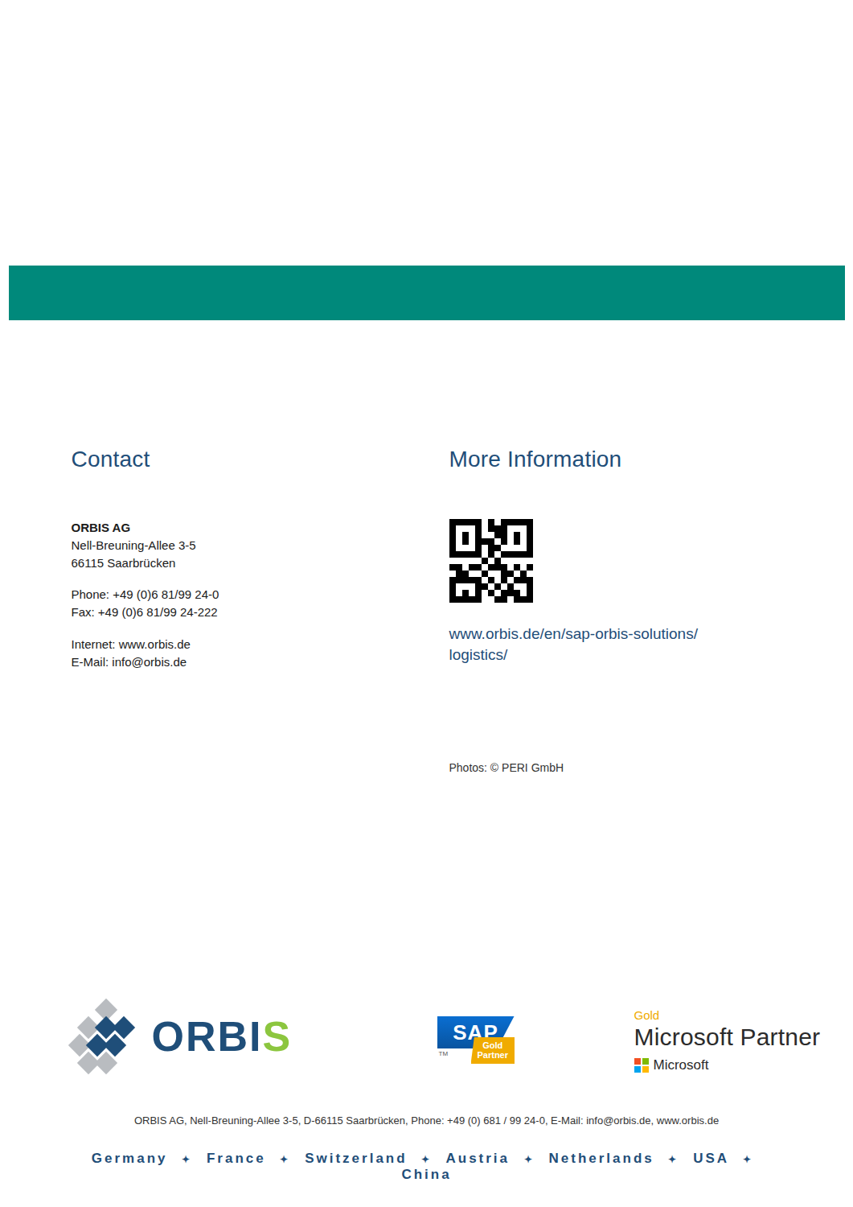Contact
ORBIS AG
Nell-Breuning-Allee 3-5
66115 Saarbrücken
Phone: +49 (0)6 81/99 24-0
Fax: +49 (0)6 81/99 24-222
Internet: www.orbis.de
E-Mail: info@orbis.de
More Information
www.orbis.de/en/sap-orbis-solutions/
logistics/
Photos: © PERI GmbH
ORBIS
SAP
Gold
Partner
TM
Gold
Microsoft Partner
Microsoft
ORBIS AG, Nell-Breuning-Allee 3-5, D-66115 Saarbrücken, Phone: +49 (0) 681 / 99 24-0, E-Mail: info@orbis.de, www.orbis.de
Germany ✦ France ✦ Switzerland ✦ Austria ✦ Netherlands ✦ USA ✦ China